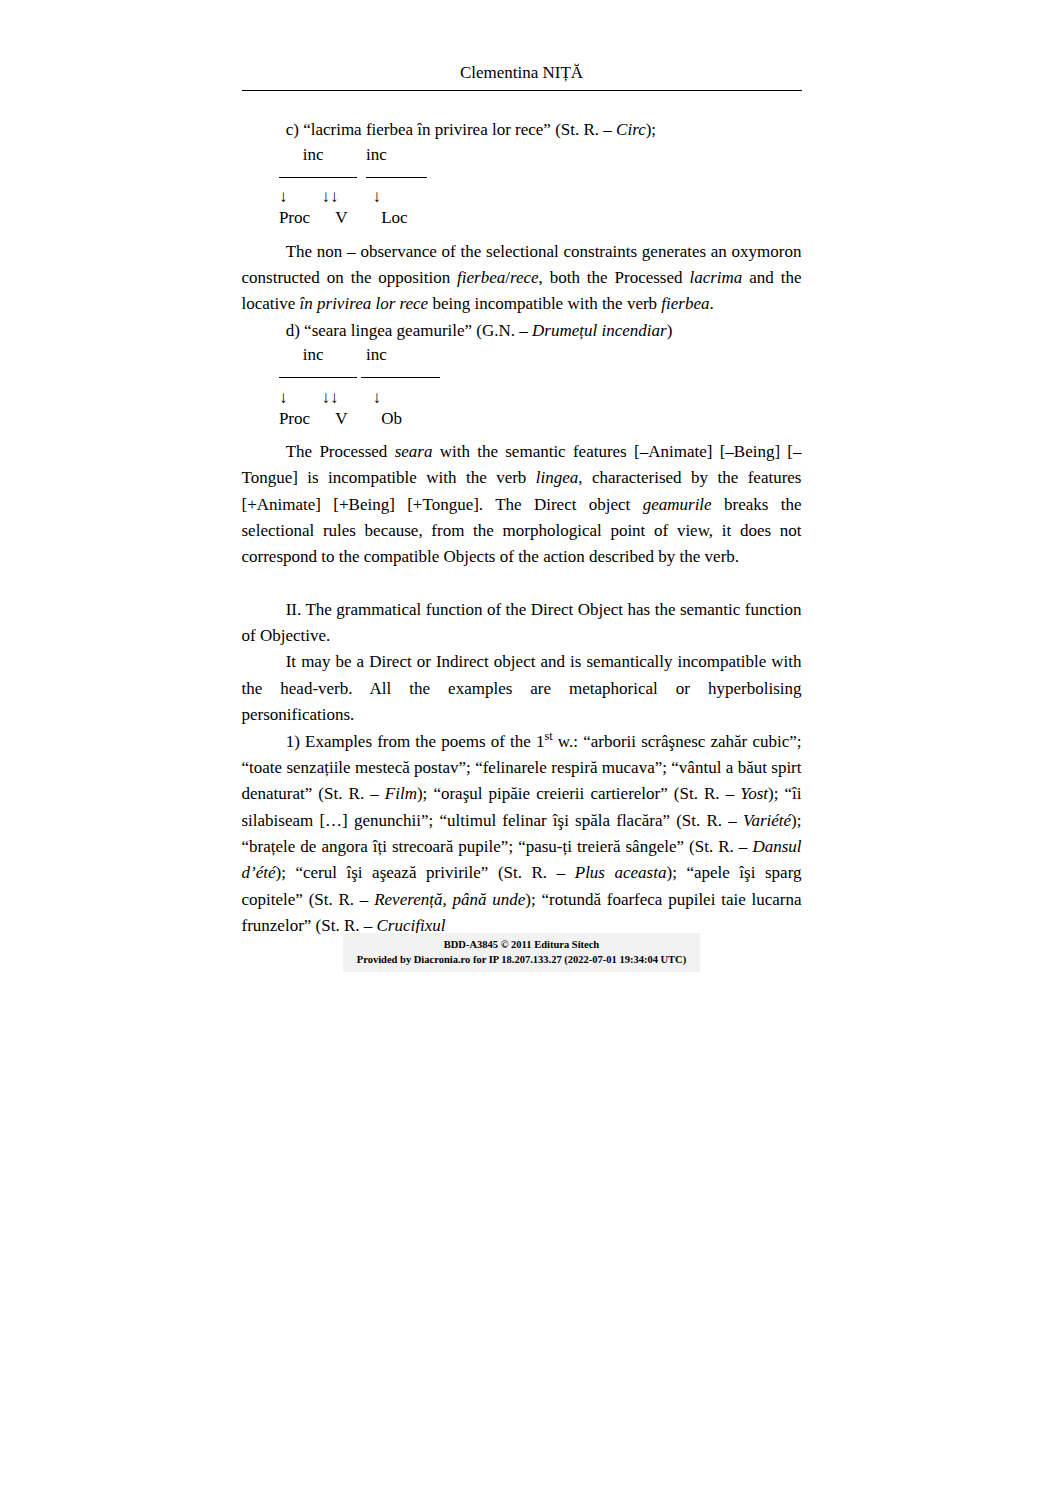Clementina NIȚĂ
c) “lacrima fierbea în privirea lor rece” (St. R. – Circ);
inc inc
↓ ↓↓ ↓
Proc V Loc
The non – observance of the selectional constraints generates an oxymoron constructed on the opposition fierbea/rece, both the Processed lacrima and the locative în privirea lor rece being incompatible with the verb fierbea.
d) “seara lingea geamurile” (G.N. – Drumețul incendiar)
inc inc
↓ ↓↓ ↓
Proc V Ob
The Processed seara with the semantic features [–Animate] [–Being] [–Tongue] is incompatible with the verb lingea, characterised by the features [+Animate] [+Being] [+Tongue]. The Direct object geamurile breaks the selectional rules because, from the morphological point of view, it does not correspond to the compatible Objects of the action described by the verb.
II. The grammatical function of the Direct Object has the semantic function of Objective.
It may be a Direct or Indirect object and is semantically incompatible with the head-verb. All the examples are metaphorical or hyperbolising personifications.
1) Examples from the poems of the 1st w.: “arborii scrâşnesc zahăr cubic”; “toate senzațiile mestecă postav”; “felinarele respiră mucava”; “vântul a băut spirt denaturat” (St. R. – Film); “oraşul pipăie creierii cartierelor” (St. R. – Yost); “îi silabiseam […] genunchii”; “ultimul felinar îşi spăla flacăra” (St. R. – Variété); “brațele de angora îți strecoară pupile”; “pasu-ți treieră sângele” (St. R. – Dansul d’été); “cerul îşi aşează privirile” (St. R. – Plus aceasta); “apele îşi sparg copitele” (St. R. – Reverență, până unde); “rotundă foarfeca pupilei taie lucarna frunzelor” (St. R. – Crucifixul
BDD-A3845 © 2011 Editura Sitech
Provided by Diacronia.ro for IP 18.207.133.27 (2022-07-01 19:34:04 UTC)